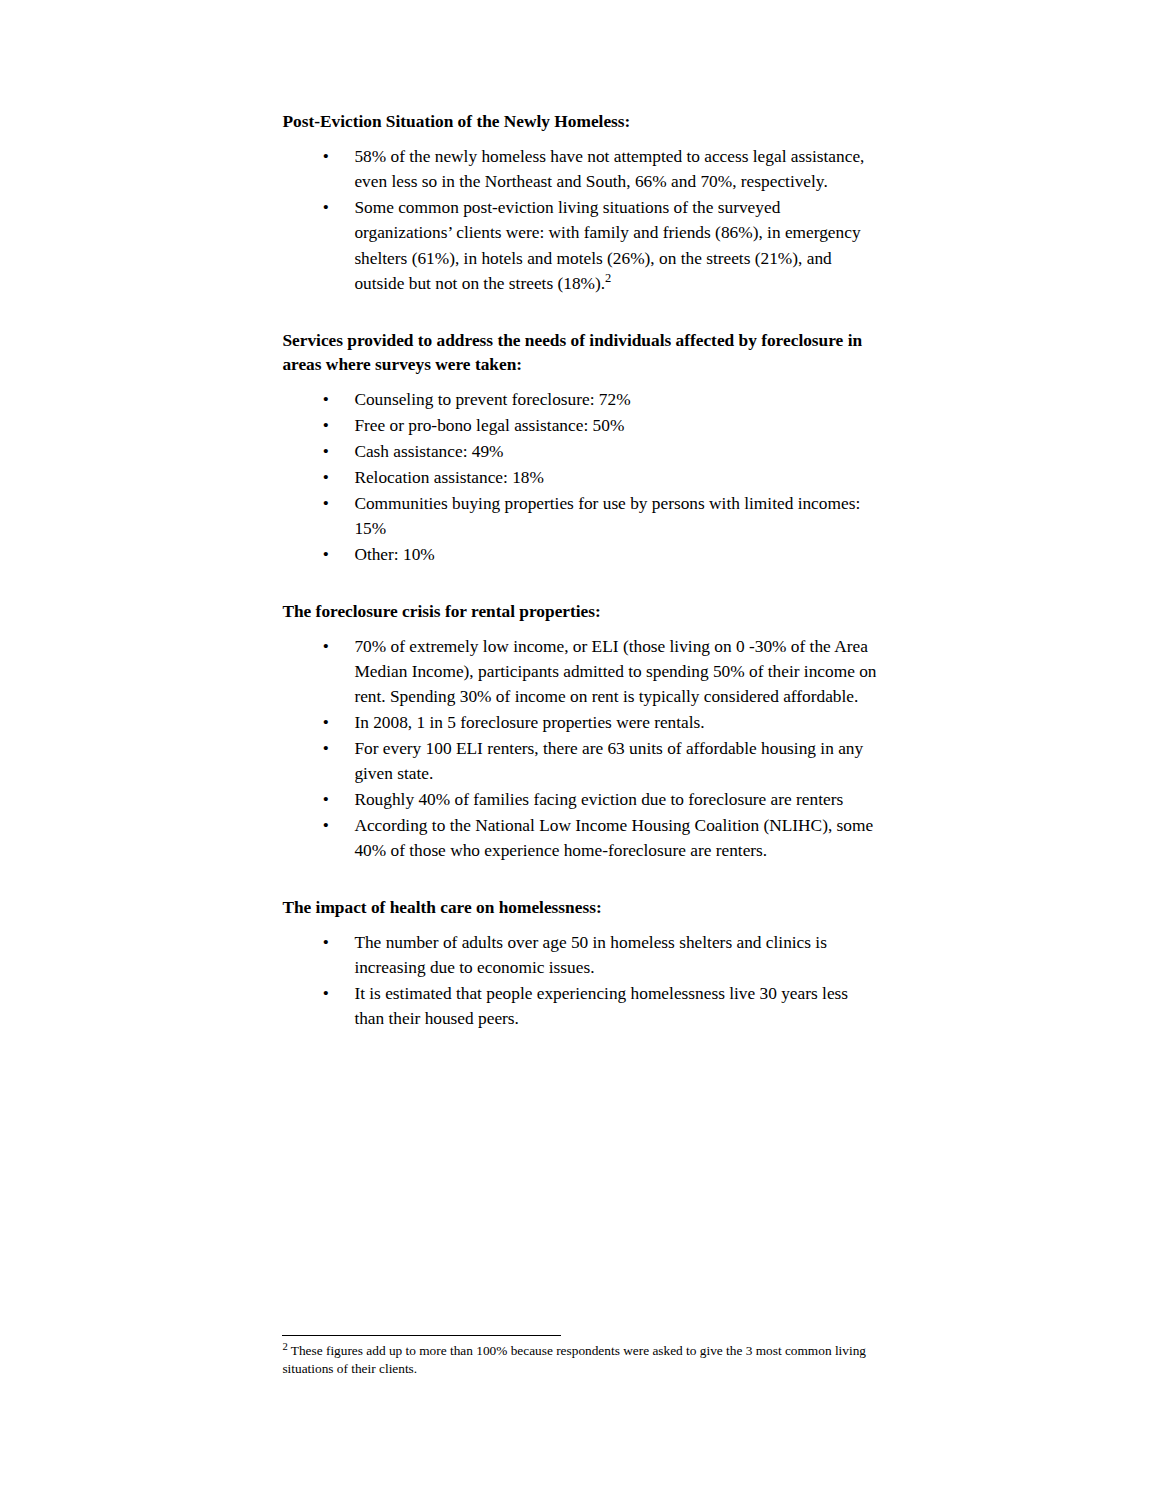Post-Eviction Situation of the Newly Homeless:
58% of the newly homeless have not attempted to access legal assistance, even less so in the Northeast and South, 66% and 70%, respectively.
Some common post-eviction living situations of the surveyed organizations’ clients were: with family and friends (86%), in emergency shelters (61%), in hotels and motels (26%), on the streets (21%), and outside but not on the streets (18%).2
Services provided to address the needs of individuals affected by foreclosure in areas where surveys were taken:
Counseling to prevent foreclosure: 72%
Free or pro-bono legal assistance: 50%
Cash assistance: 49%
Relocation assistance: 18%
Communities buying properties for use by persons with limited incomes: 15%
Other: 10%
The foreclosure crisis for rental properties:
70% of extremely low income, or ELI (those living on 0 -30% of the Area Median Income), participants admitted to spending 50% of their income on rent. Spending 30% of income on rent is typically considered affordable.
In 2008, 1 in 5 foreclosure properties were rentals.
For every 100 ELI renters, there are 63 units of affordable housing in any given state.
Roughly 40% of families facing eviction due to foreclosure are renters
According to the National Low Income Housing Coalition (NLIHC), some 40% of those who experience home-foreclosure are renters.
The impact of health care on homelessness:
The number of adults over age 50 in homeless shelters and clinics is increasing due to economic issues.
It is estimated that people experiencing homelessness live 30 years less than their housed peers.
2 These figures add up to more than 100% because respondents were asked to give the 3 most common living situations of their clients.